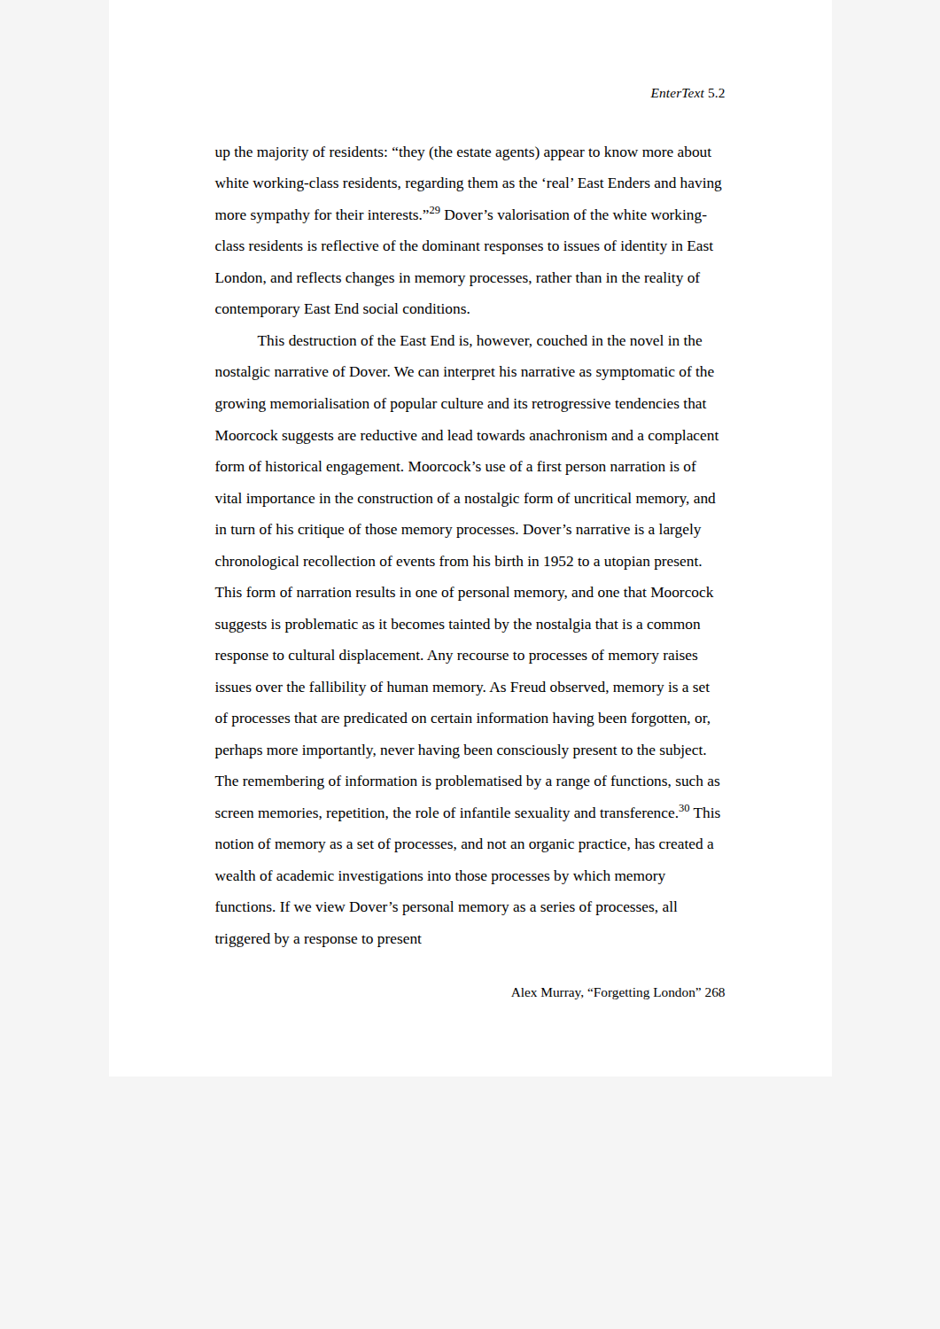EnterText 5.2
up the majority of residents: “they (the estate agents) appear to know more about white working-class residents, regarding them as the ‘real’ East Enders and having more sympathy for their interests.”29 Dover’s valorisation of the white working-class residents is reflective of the dominant responses to issues of identity in East London, and reflects changes in memory processes, rather than in the reality of contemporary East End social conditions.
This destruction of the East End is, however, couched in the novel in the nostalgic narrative of Dover. We can interpret his narrative as symptomatic of the growing memorialisation of popular culture and its retrogressive tendencies that Moorcock suggests are reductive and lead towards anachronism and a complacent form of historical engagement. Moorcock’s use of a first person narration is of vital importance in the construction of a nostalgic form of uncritical memory, and in turn of his critique of those memory processes. Dover’s narrative is a largely chronological recollection of events from his birth in 1952 to a utopian present. This form of narration results in one of personal memory, and one that Moorcock suggests is problematic as it becomes tainted by the nostalgia that is a common response to cultural displacement. Any recourse to processes of memory raises issues over the fallibility of human memory. As Freud observed, memory is a set of processes that are predicated on certain information having been forgotten, or, perhaps more importantly, never having been consciously present to the subject. The remembering of information is problematised by a range of functions, such as screen memories, repetition, the role of infantile sexuality and transference.30 This notion of memory as a set of processes, and not an organic practice, has created a wealth of academic investigations into those processes by which memory functions. If we view Dover’s personal memory as a series of processes, all triggered by a response to present
Alex Murray, “Forgetting London” 268